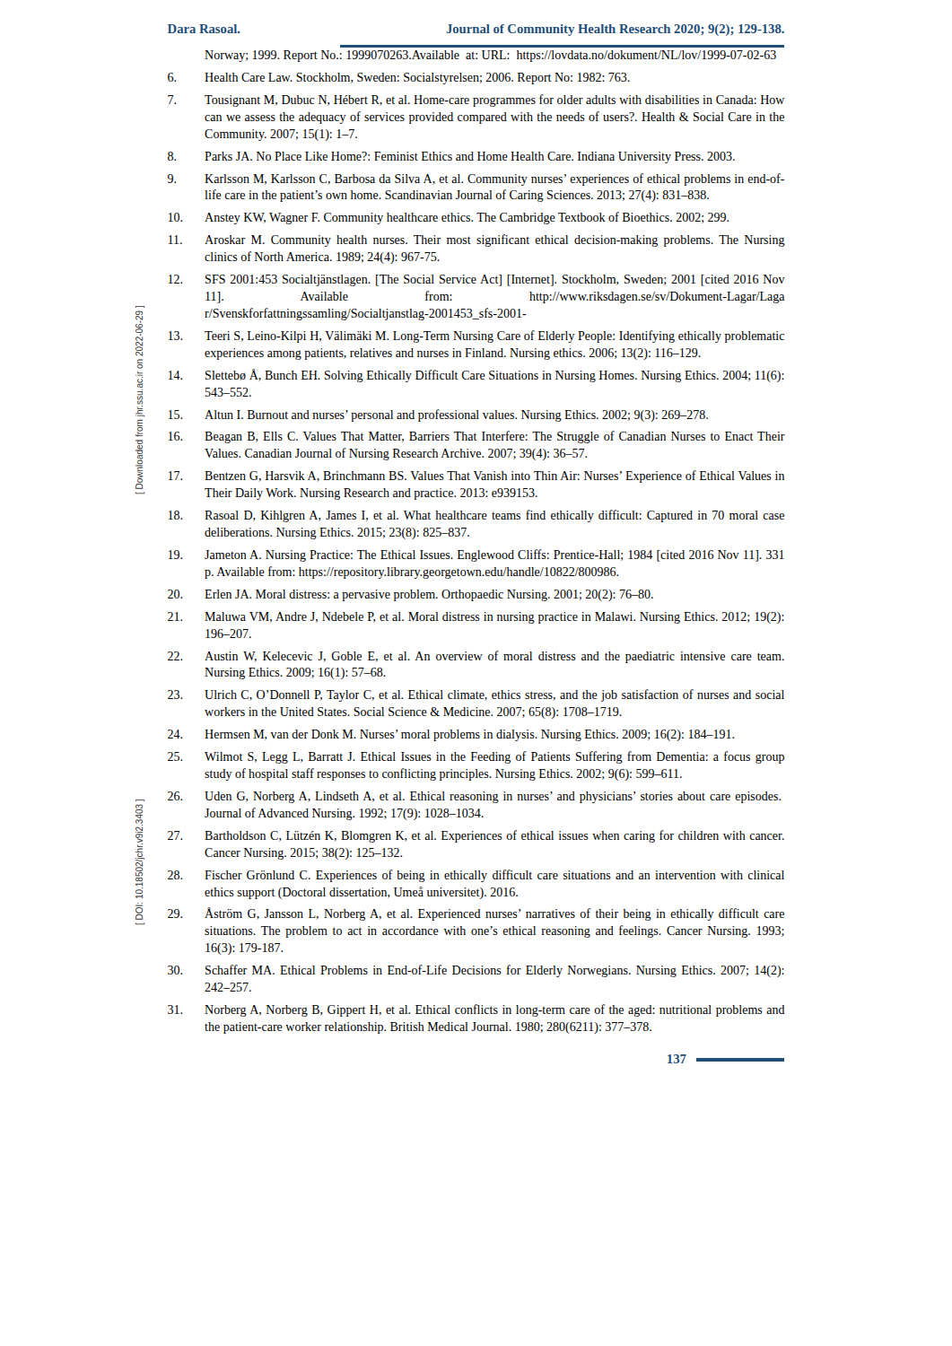[ DOI: 10.18502/jchr.v9i2.3403 ]
[ Downloaded from jhr.ssu.ac.ir on 2022-06-29 ]
Dara Rasoal.
Journal of Community Health Research 2020; 9(2); 129-138.
Norway; 1999. Report No.: 1999070263.Available at: URL: https://lovdata.no/dokument/NL/lov/1999-07-02-63
6. Health Care Law. Stockholm, Sweden: Socialstyrelsen; 2006. Report No: 1982: 763.
7. Tousignant M, Dubuc N, Hébert R, et al. Home-care programmes for older adults with disabilities in Canada: How can we assess the adequacy of services provided compared with the needs of users?. Health & Social Care in the Community. 2007; 15(1): 1–7.
8. Parks JA. No Place Like Home?: Feminist Ethics and Home Health Care. Indiana University Press. 2003.
9. Karlsson M, Karlsson C, Barbosa da Silva A, et al. Community nurses’ experiences of ethical problems in end-of-life care in the patient’s own home. Scandinavian Journal of Caring Sciences. 2013; 27(4): 831–838.
10. Anstey KW, Wagner F. Community healthcare ethics. The Cambridge Textbook of Bioethics. 2002; 299.
11. Aroskar M. Community health nurses. Their most significant ethical decision-making problems. The Nursing clinics of North America. 1989; 24(4): 967-75.
12. SFS 2001:453 Socialtjänstlagen. [The Social Service Act] [Internet]. Stockholm, Sweden; 2001 [cited 2016 Nov 11]. Available from: http://www.riksdagen.se/sv/Dokument-Lagar/Laga r/Svenskforfattningssamling/Socialtjanstlag-2001453_sfs-2001-
13. Teeri S, Leino-Kilpi H, Välimäki M. Long-Term Nursing Care of Elderly People: Identifying ethically problematic experiences among patients, relatives and nurses in Finland. Nursing ethics. 2006; 13(2): 116–129.
14. Slettebø Å, Bunch EH. Solving Ethically Difficult Care Situations in Nursing Homes. Nursing Ethics. 2004; 11(6): 543–552.
15. Altun I. Burnout and nurses’ personal and professional values. Nursing Ethics. 2002; 9(3): 269–278.
16. Beagan B, Ells C. Values That Matter, Barriers That Interfere: The Struggle of Canadian Nurses to Enact Their Values. Canadian Journal of Nursing Research Archive. 2007; 39(4): 36–57.
17. Bentzen G, Harsvik A, Brinchmann BS. Values That Vanish into Thin Air: Nurses’ Experience of Ethical Values in Their Daily Work. Nursing Research and practice. 2013: e939153.
18. Rasoal D, Kihlgren A, James I, et al. What healthcare teams find ethically difficult: Captured in 70 moral case deliberations. Nursing Ethics. 2015; 23(8): 825–837.
19. Jameton A. Nursing Practice: The Ethical Issues. Englewood Cliffs: Prentice-Hall; 1984 [cited 2016 Nov 11]. 331 p. Available from: https://repository.library.georgetown.edu/handle/10822/800986.
20. Erlen JA. Moral distress: a pervasive problem. Orthopaedic Nursing. 2001; 20(2): 76–80.
21. Maluwa VM, Andre J, Ndebele P, et al. Moral distress in nursing practice in Malawi. Nursing Ethics. 2012; 19(2): 196–207.
22. Austin W, Kelecevic J, Goble E, et al. An overview of moral distress and the paediatric intensive care team. Nursing Ethics. 2009; 16(1): 57–68.
23. Ulrich C, O’Donnell P, Taylor C, et al. Ethical climate, ethics stress, and the job satisfaction of nurses and social workers in the United States. Social Science & Medicine. 2007; 65(8): 1708–1719.
24. Hermsen M, van der Donk M. Nurses’ moral problems in dialysis. Nursing Ethics. 2009; 16(2): 184–191.
25. Wilmot S, Legg L, Barratt J. Ethical Issues in the Feeding of Patients Suffering from Dementia: a focus group study of hospital staff responses to conflicting principles. Nursing Ethics. 2002; 9(6): 599–611.
26. Uden G, Norberg A, Lindseth A, et al. Ethical reasoning in nurses’ and physicians’ stories about care episodes. Journal of Advanced Nursing. 1992; 17(9): 1028–1034.
27. Bartholdson C, Lützén K, Blomgren K, et al. Experiences of ethical issues when caring for children with cancer. Cancer Nursing. 2015; 38(2): 125–132.
28. Fischer Grönlund C. Experiences of being in ethically difficult care situations and an intervention with clinical ethics support (Doctoral dissertation, Umeå universitet). 2016.
29. Åström G, Jansson L, Norberg A, et al. Experienced nurses’ narratives of their being in ethically difficult care situations. The problem to act in accordance with one’s ethical reasoning and feelings. Cancer Nursing. 1993; 16(3): 179-187.
30. Schaffer MA. Ethical Problems in End-of-Life Decisions for Elderly Norwegians. Nursing Ethics. 2007; 14(2): 242–257.
31. Norberg A, Norberg B, Gippert H, et al. Ethical conflicts in long-term care of the aged: nutritional problems and the patient-care worker relationship. British Medical Journal. 1980; 280(6211): 377–378.
137